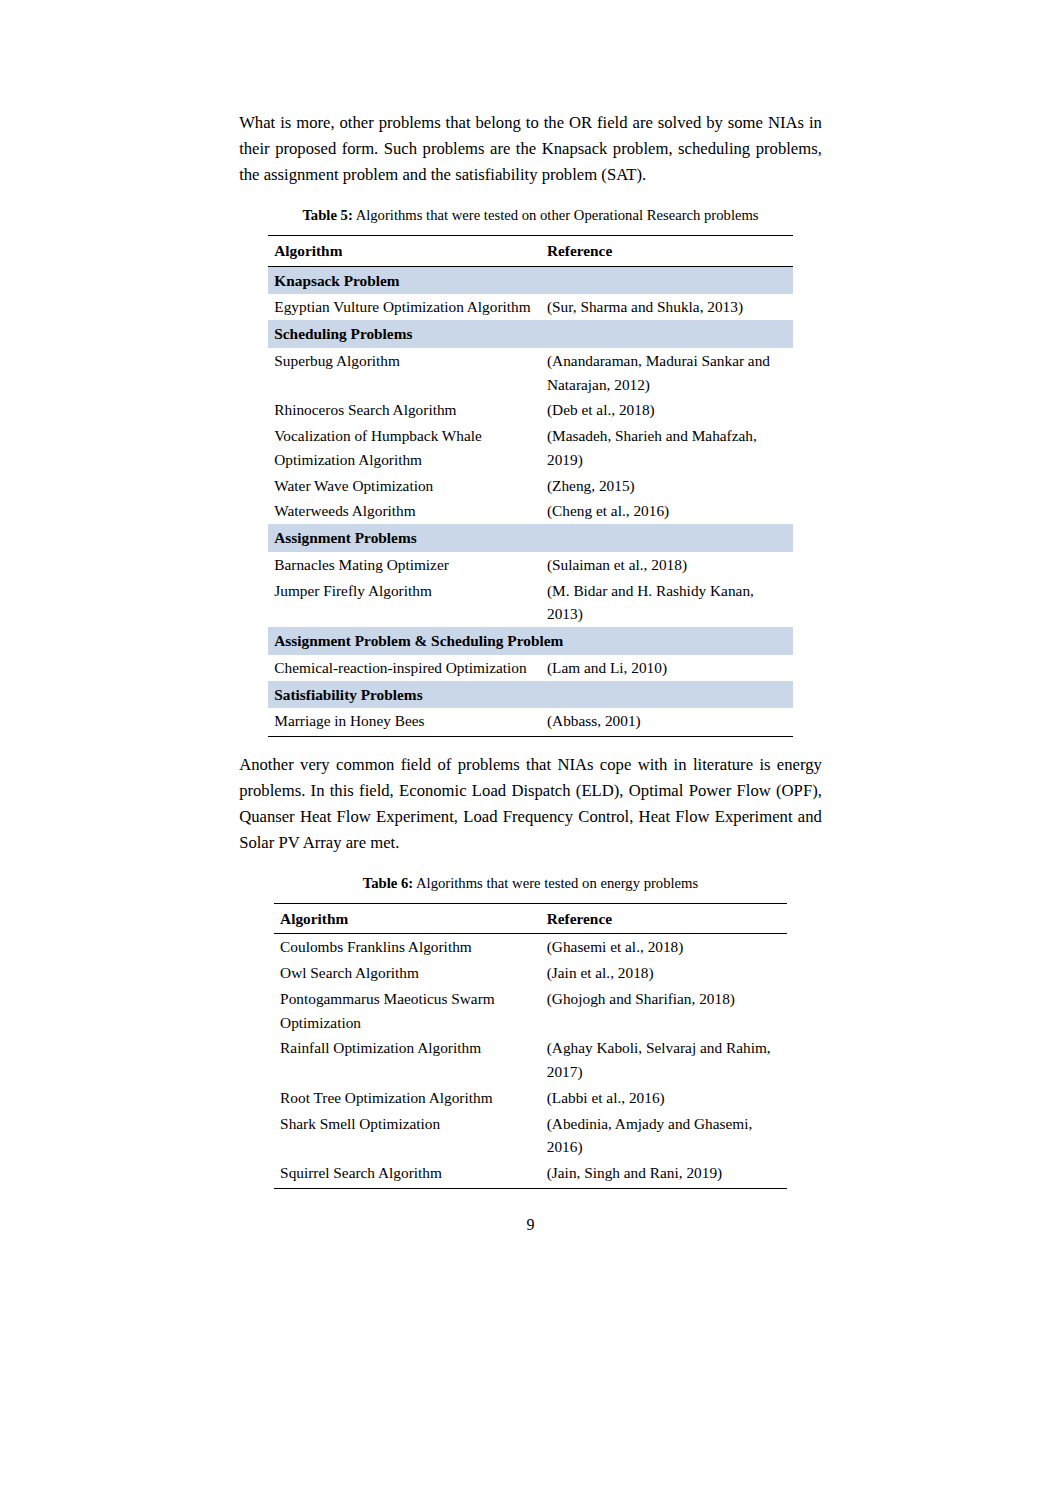What is more, other problems that belong to the OR field are solved by some NIAs in their proposed form. Such problems are the Knapsack problem, scheduling problems, the assignment problem and the satisfiability problem (SAT).
Table 5: Algorithms that were tested on other Operational Research problems
| Algorithm | Reference |
| --- | --- |
| Knapsack Problem |
| Egyptian Vulture Optimization Algorithm | (Sur, Sharma and Shukla, 2013) |
| Scheduling Problems |
| Superbug Algorithm | (Anandaraman, Madurai Sankar and Natarajan, 2012) |
| Rhinoceros Search Algorithm | (Deb et al., 2018) |
| Vocalization of Humpback Whale Optimization Algorithm | (Masadeh, Sharieh and Mahafzah, 2019) |
| Water Wave Optimization | (Zheng, 2015) |
| Waterweeds Algorithm | (Cheng et al., 2016) |
| Assignment Problems |
| Barnacles Mating Optimizer | (Sulaiman et al., 2018) |
| Jumper Firefly Algorithm | (M. Bidar and H. Rashidy Kanan, 2013) |
| Assignment Problem & Scheduling Problem |
| Chemical-reaction-inspired Optimization | (Lam and Li, 2010) |
| Satisfiability Problems |
| Marriage in Honey Bees | (Abbass, 2001) |
Another very common field of problems that NIAs cope with in literature is energy problems. In this field, Economic Load Dispatch (ELD), Optimal Power Flow (OPF), Quanser Heat Flow Experiment, Load Frequency Control, Heat Flow Experiment and Solar PV Array are met.
Table 6: Algorithms that were tested on energy problems
| Algorithm | Reference |
| --- | --- |
| Coulombs Franklins Algorithm | (Ghasemi et al., 2018) |
| Owl Search Algorithm | (Jain et al., 2018) |
| Pontogammarus Maeoticus Swarm Optimization | (Ghojogh and Sharifian, 2018) |
| Rainfall Optimization Algorithm | (Aghay Kaboli, Selvaraj and Rahim, 2017) |
| Root Tree Optimization Algorithm | (Labbi et al., 2016) |
| Shark Smell Optimization | (Abedinia, Amjady and Ghasemi, 2016) |
| Squirrel Search Algorithm | (Jain, Singh and Rani, 2019) |
9